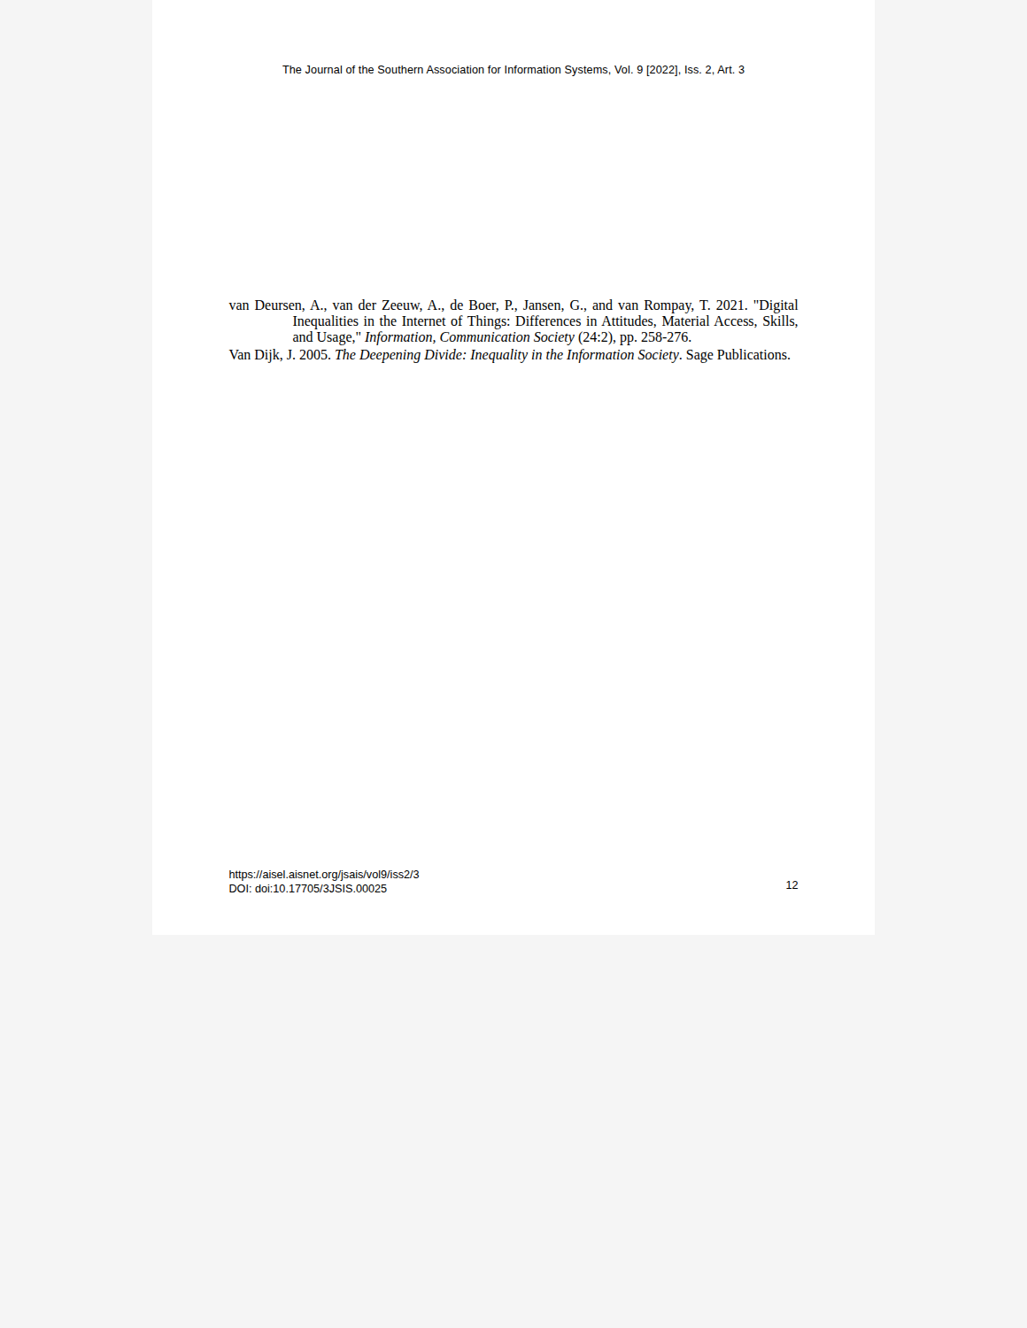The Journal of the Southern Association for Information Systems, Vol. 9 [2022], Iss. 2, Art. 3
van Deursen, A., van der Zeeuw, A., de Boer, P., Jansen, G., and van Rompay, T. 2021. "Digital Inequalities in the Internet of Things: Differences in Attitudes, Material Access, Skills, and Usage," Information, Communication Society (24:2), pp. 258-276.
Van Dijk, J. 2005. The Deepening Divide: Inequality in the Information Society. Sage Publications.
https://aisel.aisnet.org/jsais/vol9/iss2/3
DOI: doi:10.17705/3JSIS.00025 12